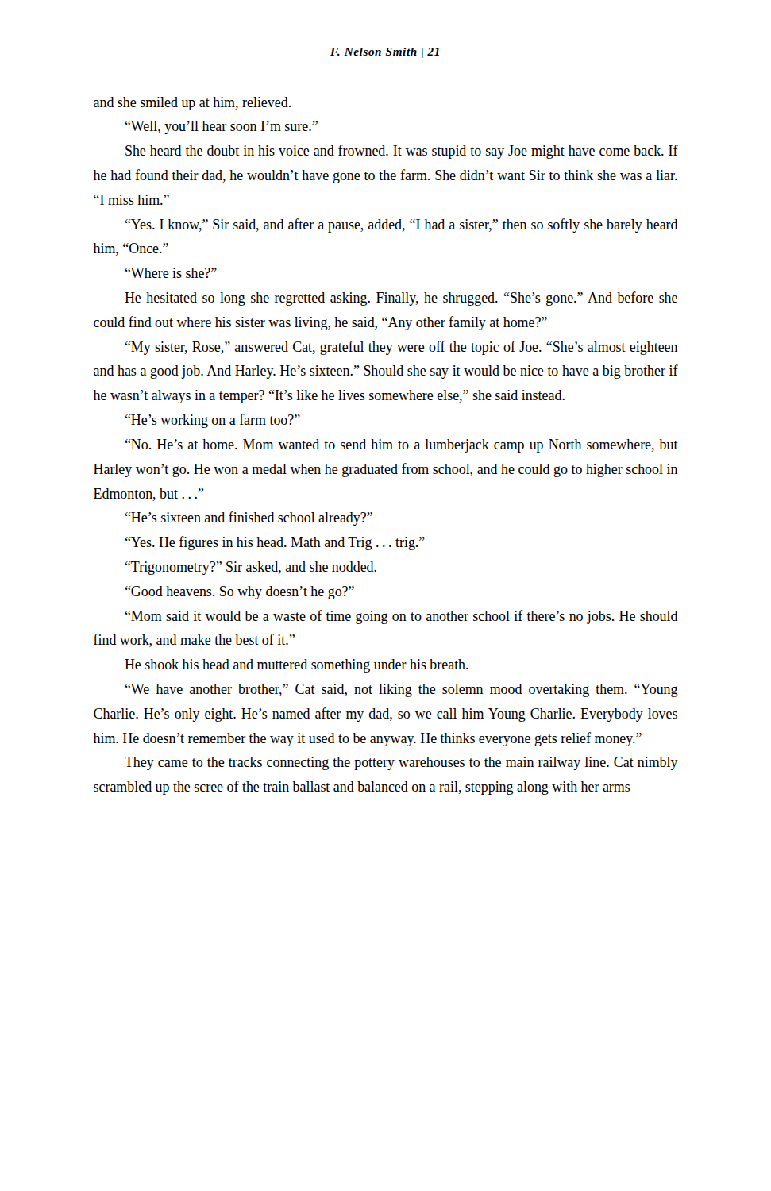F. Nelson Smith | 21
and she smiled up at him, relieved.
“Well, you’ll hear soon I’m sure.”
She heard the doubt in his voice and frowned. It was stupid to say Joe might have come back. If he had found their dad, he wouldn’t have gone to the farm. She didn’t want Sir to think she was a liar. “I miss him.”
“Yes. I know,” Sir said, and after a pause, added, “I had a sister,” then so softly she barely heard him, “Once.”
“Where is she?”
He hesitated so long she regretted asking. Finally, he shrugged. “She’s gone.” And before she could find out where his sister was living, he said, “Any other family at home?”
“My sister, Rose,” answered Cat, grateful they were off the topic of Joe. “She’s almost eighteen and has a good job. And Harley. He’s sixteen.” Should she say it would be nice to have a big brother if he wasn’t always in a temper? “It’s like he lives somewhere else,” she said instead.
“He’s working on a farm too?”
“No. He’s at home. Mom wanted to send him to a lumberjack camp up North somewhere, but Harley won’t go. He won a medal when he graduated from school, and he could go to higher school in Edmonton, but . . .”
“He’s sixteen and finished school already?”
“Yes. He figures in his head. Math and Trig . . . trig.”
“Trigonometry?” Sir asked, and she nodded.
“Good heavens. So why doesn’t he go?”
“Mom said it would be a waste of time going on to another school if there’s no jobs. He should find work, and make the best of it.”
He shook his head and muttered something under his breath.
“We have another brother,” Cat said, not liking the solemn mood overtaking them. “Young Charlie. He’s only eight. He’s named after my dad, so we call him Young Charlie. Everybody loves him. He doesn’t remember the way it used to be anyway. He thinks everyone gets relief money.”
They came to the tracks connecting the pottery warehouses to the main railway line. Cat nimbly scrambled up the scree of the train ballast and balanced on a rail, stepping along with her arms